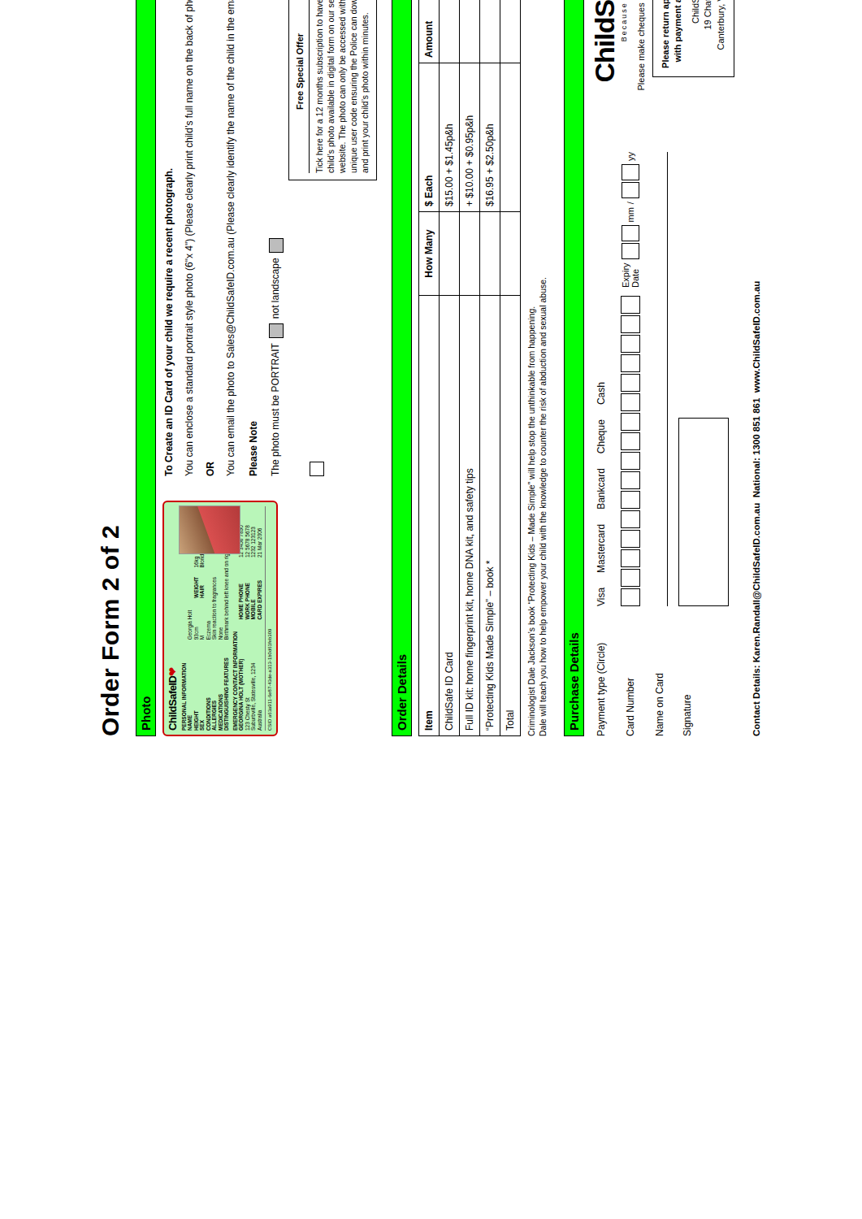Order Form 2 of 2
Photo
ChildSafeID❤
Personal Information
| Name | Georgia Holt |
| Height | 93cm | Weight | 16kg | Age | 2yrs |
| Sex | M | Hair | Blonde | Eyes | Blue |
| Conditions | Eczema |
| Allergies | Skin reaction to fragrances |
| Medications | None |
| Distinguishing Features | Birthmark behind left knee and on right big toe |
Emergency Contact Information
| Georgina Holt (Mother) | Home Phone | 12 3456 7890 |
| 123 Chesty St | Work Phone | 12 5678 5678 |
| Suburbville, Statesville, 1234 | Mobile | 1232 123123 |
| Australia | Card Expires | 21 Mar 2006 |
CSID a63a911-6e87-43de-a313-1b0d61feb309
To Create an ID Card of your child we require a recent photograph.
You can enclose a standard portrait style photo (6"x 4") (Please clearly print child’s full name on the back of photo)
OR
You can email the photo to Sales@ChildSafeID.com.au (Please clearly identify the name of the child in the email)
Please Note
The photo must be PORTRAIT not landscape
Free Special Offer
Tick here for a 12 months subscription to have your child’s photo available in digital form on our secure website. The photo can only be accessed with your unique user code ensuring the Police can download and print your child’s photo within minutes.
Order Details
| Item | How Many | $ Each | Amount |
| --- | --- | --- | --- |
| ChildSafe ID Card | | $15.00 + $1.45p&h | |
| Full ID kit: home fingerprint kit, home DNA kit, and safety tips | | + $10.00 + $0.95p&h | |
| “Protecting Kids Made Simple” – book * | | $16.95 + $2.50p&h | |
| Total | | | |
Criminologist Dale Jackson’s book “Protecting Kids – Made Simple” will help stop the unthinkable from happening.
Dale will teach you how to help empower your child with the knowledge to counter the risk of abduction and sexual abuse.
Purchase Details
Payment type (Circle)
Visa Mastercard Bankcard Cheque Cash
Card Number
Expiry Date mm / yy
Name on Card
Signature
ChildSafeID❤
Because You Care
Please make cheques payable to ChildSafe ID
Please return application form(s)
with payment and photo(s) to:
ChildSafe ID
19 Chatham Rd
Canterbury, Victoria, 3126
Contact Details: Karen.Randall@ChildSafeID.com.au National: 1300 851 861 www.ChildSafeID.com.au